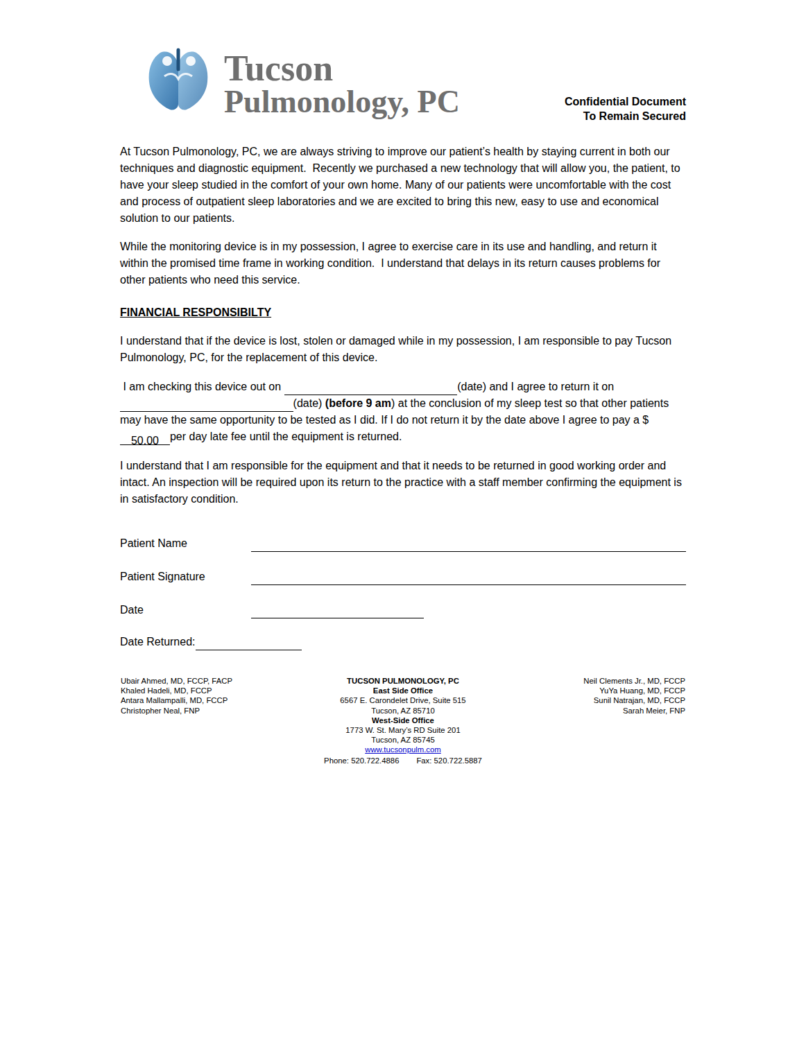Tucson Pulmonology, PC
Confidential Document
To Remain Secured
At Tucson Pulmonology, PC, we are always striving to improve our patient’s health by staying current in both our techniques and diagnostic equipment. Recently we purchased a new technology that will allow you, the patient, to have your sleep studied in the comfort of your own home. Many of our patients were uncomfortable with the cost and process of outpatient sleep laboratories and we are excited to bring this new, easy to use and economical solution to our patients.
While the monitoring device is in my possession, I agree to exercise care in its use and handling, and return it within the promised time frame in working condition. I understand that delays in its return causes problems for other patients who need this service.
FINANCIAL RESPONSIBILTY
I understand that if the device is lost, stolen or damaged while in my possession, I am responsible to pay Tucson Pulmonology, PC, for the replacement of this device.
I am checking this device out on (date) and I agree to return it on (date) (before 9 am) at the conclusion of my sleep test so that other patients may have the same opportunity to be tested as I did. If I do not return it by the date above I agree to pay a $50.00per day late fee until the equipment is returned.
I understand that I am responsible for the equipment and that it needs to be returned in good working order and intact. An inspection will be required upon its return to the practice with a staff member confirming the equipment is in satisfactory condition.
| Patient Name | |
| Patient Signature | |
| Date | |
Date Returned:
| Ubair Ahmed, MD, FCCP, FACP Khaled Hadeli, MD, FCCP Antara Mallampalli, MD, FCCP Christopher Neal, FNP | TUCSON PULMONOLOGY, PC East Side Office 6567 E. Carondelet Drive, Suite 515 Tucson, AZ 85710 West-Side Office 1773 W. St. Mary’s RD Suite 201 Tucson, AZ 85745 www.tucsonpulm.com Phone: 520.722.4886 Fax: 520.722.5887 | Neil Clements Jr., MD, FCCP YuYa Huang, MD, FCCP Sunil Natrajan, MD, FCCP Sarah Meier, FNP |